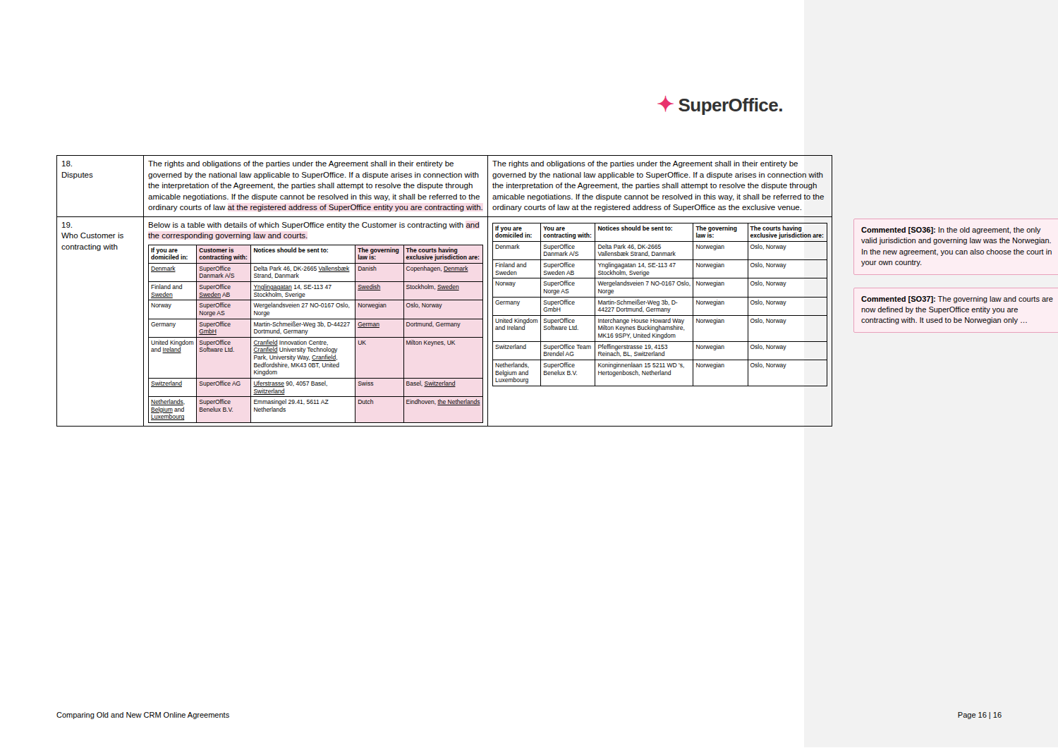✦SuperOffice.
| 18. Disputes | The rights and obligations of the parties under the Agreement shall in their entirety be governed by the national law applicable to SuperOffice. If a dispute arises in connection with the interpretation of the Agreement, the parties shall attempt to resolve the dispute through amicable negotiations. If the dispute cannot be resolved in this way, it shall be referred to the ordinary courts of law at the registered address of SuperOffice entity you are contracting with. | The rights and obligations of the parties under the Agreement shall in their entirety be governed by the national law applicable to SuperOffice. If a dispute arises in connection with the interpretation of the Agreement, the parties shall attempt to resolve the dispute through amicable negotiations. If the dispute cannot be resolved in this way, it shall be referred to the ordinary courts of law at the registered address of SuperOffice as the exclusive venue. |
| 19. Who Customer is contracting with | Below is a table with details of which SuperOffice entity the Customer is contracting with and the corresponding governing law and courts. / If you are domiciled in: / Customer is contracting with: / Notices should be sent to: / The governing law is: / The courts having exclusive jurisdiction are: / / --- / --- / --- / --- / --- / / Denmark / SuperOffice Danmark A/S / Delta Park 46, DK-2665 Vallensbæk Strand, Danmark / Danish / Copenhagen, Denmark / / Finland and Sweden / SuperOffice Sweden AB / Ynglingagatan 14, SE-113 47 Stockholm, Sverige / Swedish / Stockholm, Sweden / / Norway / SuperOffice Norge AS / Wergelandsveien 27 NO-0167 Oslo, Norge / Norwegian / Oslo, Norway / / Germany / SuperOffice GmbH / Martin-Schmeißer-Weg 3b, D-44227 Dortmund, Germany / German / Dortmund, Germany / / United Kingdom and Ireland / SuperOffice Software Ltd. / Cranfield Innovation Centre, Cranfield University Technology Park, University Way, Cranfield , Bedfordshire, MK43 0BT, United Kingdom / UK / Milton Keynes, UK / / Switzerland / SuperOffice AG / Uferstrasse 90, 4057 Basel, Switzerland / Swiss / Basel, Switzerland / / Netherlands , Belgium and Luxembourg / SuperOffice Benelux B.V. / Emmasingel 29.41, 5611 AZ Netherlands / Dutch / Eindhoven, the Netherlands / | / If you are domiciled in: / You are contracting with: / Notices should be sent to: / The governing law is: / The courts having exclusive jurisdiction are: / / --- / --- / --- / --- / --- / / Denmark / SuperOffice Danmark A/S / Delta Park 46, DK-2665 Vallensbæk Strand, Danmark / Norwegian / Oslo, Norway / / Finland and Sweden / SuperOffice Sweden AB / Ynglingagatan 14, SE-113 47 Stockholm, Sverige / Norwegian / Oslo, Norway / / Norway / SuperOffice Norge AS / Wergelandsveien 7 NO-0167 Oslo, Norge / Norwegian / Oslo, Norway / / Germany / SuperOffice GmbH / Martin-Schmeißer-Weg 3b, D-44227 Dortmund, Germany / Norwegian / Oslo, Norway / / United Kingdom and Ireland / SuperOffice Software Ltd. / Interchange House Howard Way Milton Keynes Buckinghamshire, MK16 9SPY, United Kingdom / Norwegian / Oslo, Norway / / Switzerland / SuperOffice Team Brendel AG / Pfeffingerstrasse 19, 4153 Reinach, BL, Switzerland / Norwegian / Oslo, Norway / / Netherlands, Belgium and Luxembourg / SuperOffice Benelux B.V. / Koninginnenlaan 15 5211 WD 's, Hertogenbosch, Netherland / Norwegian / Oslo, Norway / |
Commented [SO36]: In the old agreement, the only valid jurisdiction and governing law was the Norwegian. In the new agreement, you can also choose the court in your own country.
Commented [SO37]: The governing law and courts are now defined by the SuperOffice entity you are contracting with. It used to be Norwegian only …
Comparing Old and New CRM Online Agreements Page 16 | 16